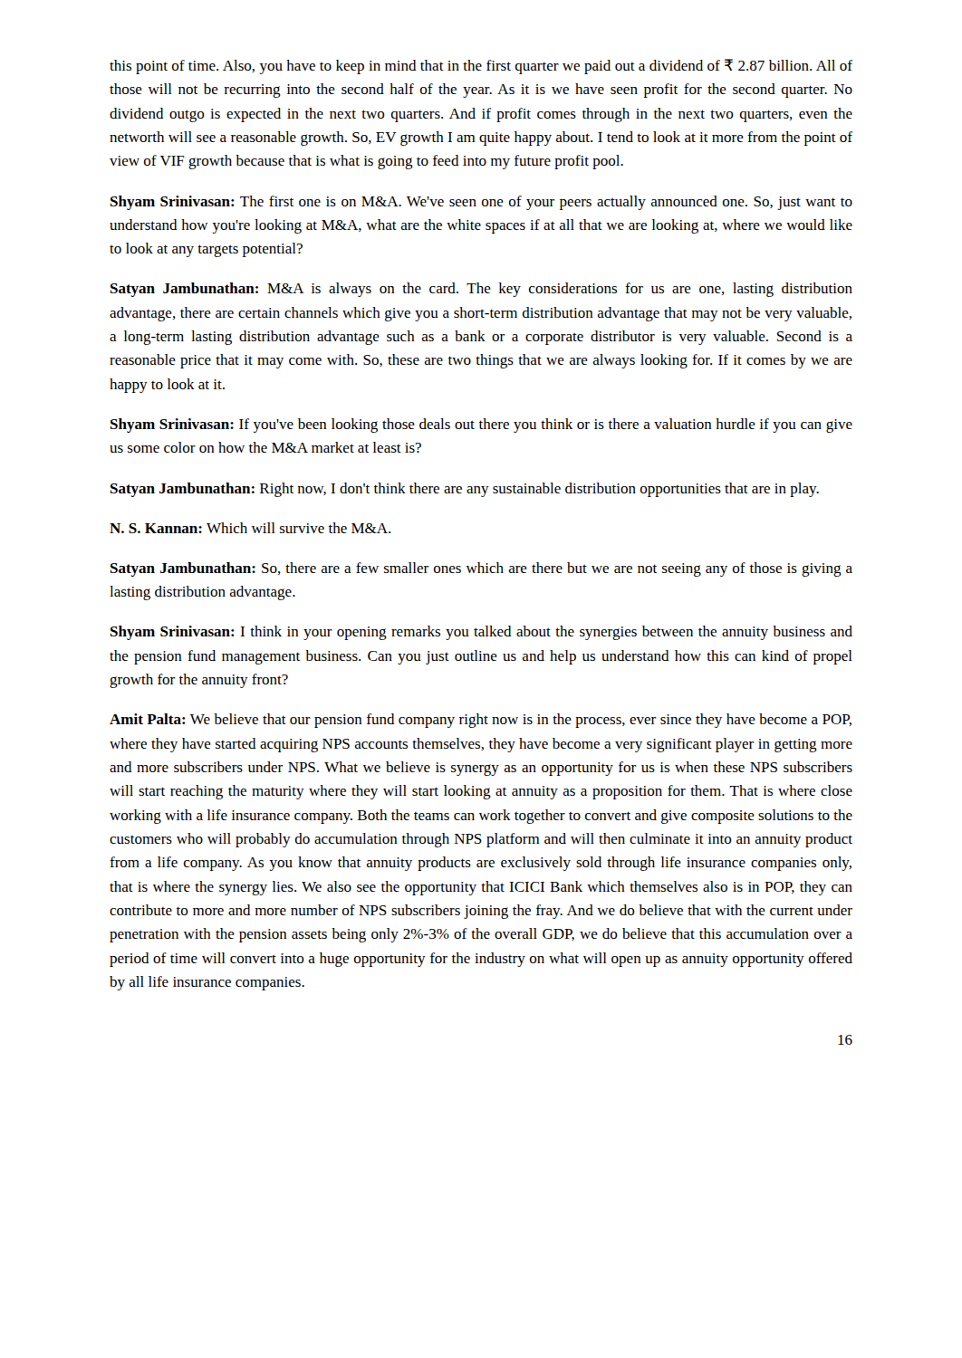this point of time. Also, you have to keep in mind that in the first quarter we paid out a dividend of ₹ 2.87 billion. All of those will not be recurring into the second half of the year. As it is we have seen profit for the second quarter. No dividend outgo is expected in the next two quarters. And if profit comes through in the next two quarters, even the networth will see a reasonable growth. So, EV growth I am quite happy about. I tend to look at it more from the point of view of VIF growth because that is what is going to feed into my future profit pool.
Shyam Srinivasan: The first one is on M&A. We've seen one of your peers actually announced one. So, just want to understand how you're looking at M&A, what are the white spaces if at all that we are looking at, where we would like to look at any targets potential?
Satyan Jambunathan: M&A is always on the card. The key considerations for us are one, lasting distribution advantage, there are certain channels which give you a short-term distribution advantage that may not be very valuable, a long-term lasting distribution advantage such as a bank or a corporate distributor is very valuable. Second is a reasonable price that it may come with. So, these are two things that we are always looking for. If it comes by we are happy to look at it.
Shyam Srinivasan: If you've been looking those deals out there you think or is there a valuation hurdle if you can give us some color on how the M&A market at least is?
Satyan Jambunathan: Right now, I don't think there are any sustainable distribution opportunities that are in play.
N. S. Kannan: Which will survive the M&A.
Satyan Jambunathan: So, there are a few smaller ones which are there but we are not seeing any of those is giving a lasting distribution advantage.
Shyam Srinivasan: I think in your opening remarks you talked about the synergies between the annuity business and the pension fund management business. Can you just outline us and help us understand how this can kind of propel growth for the annuity front?
Amit Palta: We believe that our pension fund company right now is in the process, ever since they have become a POP, where they have started acquiring NPS accounts themselves, they have become a very significant player in getting more and more subscribers under NPS. What we believe is synergy as an opportunity for us is when these NPS subscribers will start reaching the maturity where they will start looking at annuity as a proposition for them. That is where close working with a life insurance company. Both the teams can work together to convert and give composite solutions to the customers who will probably do accumulation through NPS platform and will then culminate it into an annuity product from a life company. As you know that annuity products are exclusively sold through life insurance companies only, that is where the synergy lies. We also see the opportunity that ICICI Bank which themselves also is in POP, they can contribute to more and more number of NPS subscribers joining the fray. And we do believe that with the current under penetration with the pension assets being only 2%-3% of the overall GDP, we do believe that this accumulation over a period of time will convert into a huge opportunity for the industry on what will open up as annuity opportunity offered by all life insurance companies.
16